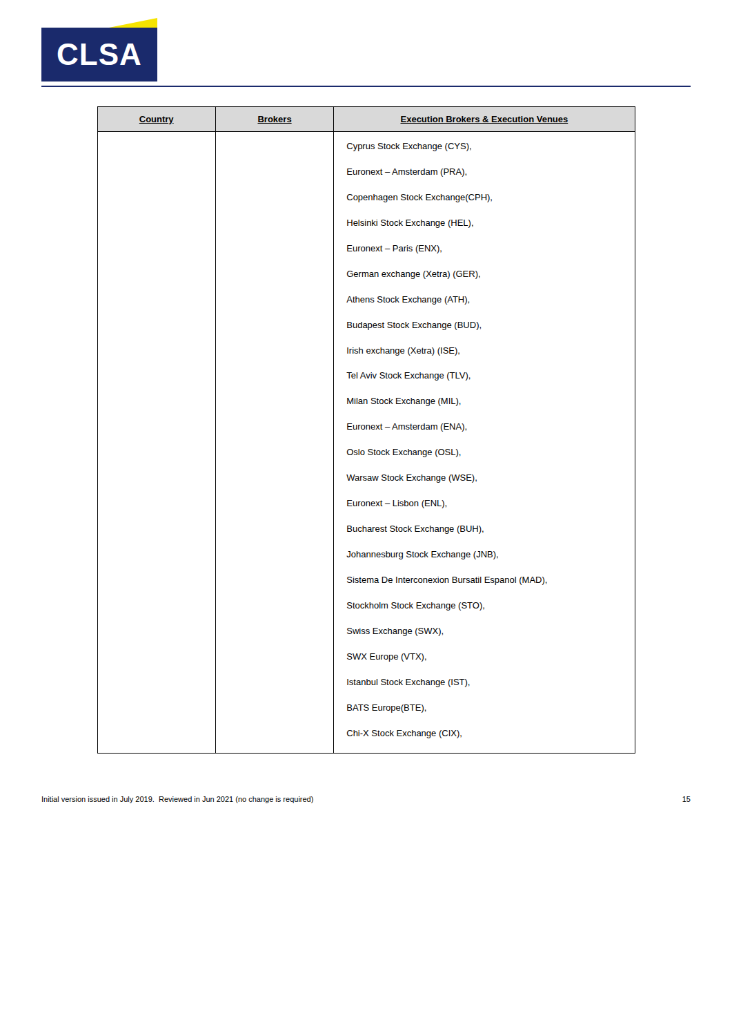CLSA
| Country | Brokers | Execution Brokers & Execution Venues |
| --- | --- | --- |
| | | Cyprus Stock Exchange (CYS), Euronext – Amsterdam (PRA), Copenhagen Stock Exchange(CPH), Helsinki Stock Exchange (HEL), Euronext – Paris (ENX), German exchange (Xetra) (GER), Athens Stock Exchange (ATH), Budapest Stock Exchange (BUD), Irish exchange (Xetra) (ISE), Tel Aviv Stock Exchange (TLV), Milan Stock Exchange (MIL), Euronext – Amsterdam (ENA), Oslo Stock Exchange (OSL), Warsaw Stock Exchange (WSE), Euronext – Lisbon (ENL), Bucharest Stock Exchange (BUH), Johannesburg Stock Exchange (JNB), Sistema De Interconexion Bursatil Espanol (MAD), Stockholm Stock Exchange (STO), Swiss Exchange (SWX), SWX Europe (VTX), Istanbul Stock Exchange (IST), BATS Europe(BTE), Chi-X Stock Exchange (CIX), |
Initial version issued in July 2019. Reviewed in Jun 2021 (no change is required) 15